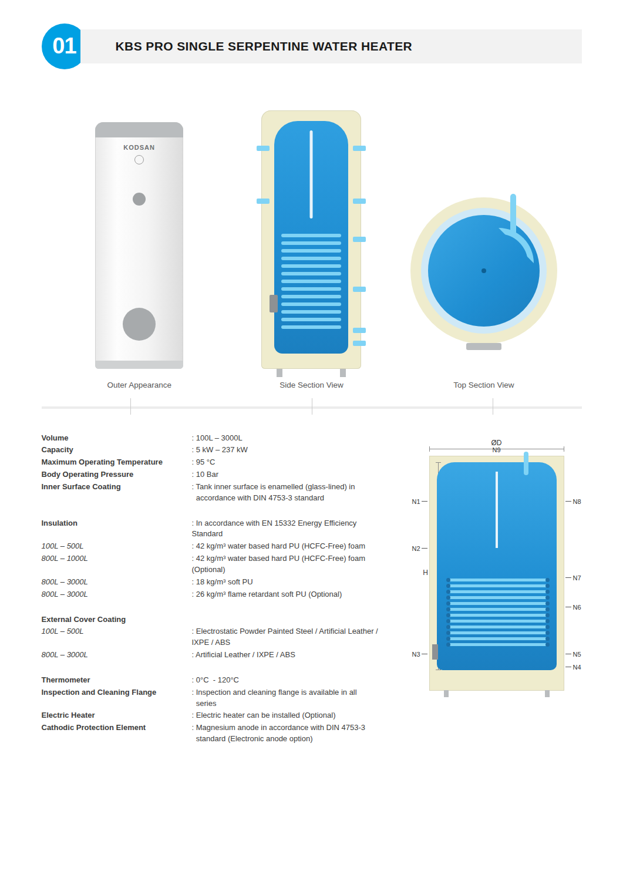01
KBS PRO SINGLE SERPENTINE WATER HEATER
KODSAN
Outer Appearance
Side Section View
Top Section View
| Volume | : 100L – 3000L |
| Capacity | : 5 kW – 237 kW |
| Maximum Operating Temperature | : 95 °C |
| Body Operating Pressure | : 10 Bar |
| Inner Surface Coating | : Tank inner surface is enamelled (glass-lined) in accordance with DIN 4753-3 standard |
| Insulation | : In accordance with EN 15332 Energy Efficiency Standard |
| 100L – 500L | : 42 kg/m³ water based hard PU (HCFC-Free) foam |
| 800L – 1000L | : 42 kg/m³ water based hard PU (HCFC-Free) foam (Optional) |
| 800L – 3000L | : 18 kg/m³ soft PU |
| 800L – 3000L | : 26 kg/m³ flame retardant soft PU (Optional) |
| External Cover Coating | |
| 100L – 500L | : Electrostatic Powder Painted Steel / Artificial Leather / IXPE / ABS |
| 800L – 3000L | : Artificial Leather / IXPE / ABS |
| Thermometer | : 0°C - 120°C |
| Inspection and Cleaning Flange | : Inspection and cleaning flange is available in all series |
| Electric Heater | : Electric heater can be installed (Optional) |
| Cathodic Protection Element | : Magnesium anode in accordance with DIN 4753-3 standard (Electronic anode option) |
ØD
H
N9
N1
N2
N3
N8
N7
N6
N5
N4